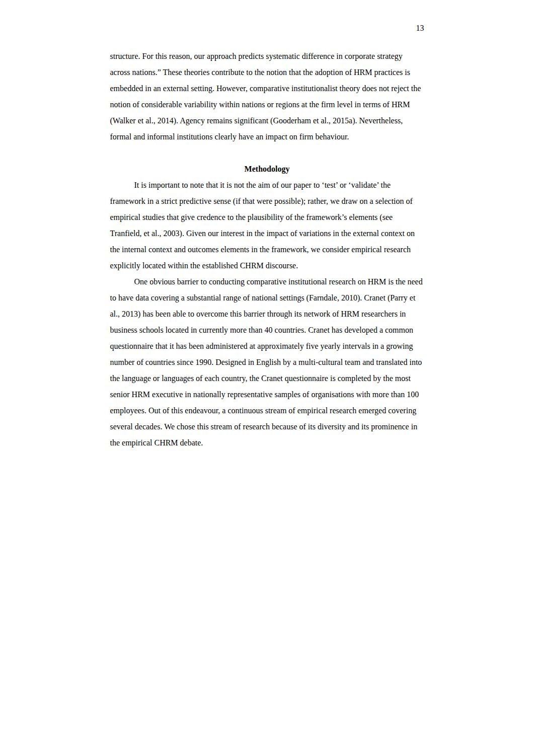13
structure. For this reason, our approach predicts systematic difference in corporate strategy across nations.” These theories contribute to the notion that the adoption of HRM practices is embedded in an external setting. However, comparative institutionalist theory does not reject the notion of considerable variability within nations or regions at the firm level in terms of HRM (Walker et al., 2014). Agency remains significant (Gooderham et al., 2015a). Nevertheless, formal and informal institutions clearly have an impact on firm behaviour.
Methodology
It is important to note that it is not the aim of our paper to ‘test’ or ‘validate’ the framework in a strict predictive sense (if that were possible); rather, we draw on a selection of empirical studies that give credence to the plausibility of the framework’s elements (see Tranfield, et al., 2003). Given our interest in the impact of variations in the external context on the internal context and outcomes elements in the framework, we consider empirical research explicitly located within the established CHRM discourse.
One obvious barrier to conducting comparative institutional research on HRM is the need to have data covering a substantial range of national settings (Farndale, 2010). Cranet (Parry et al., 2013) has been able to overcome this barrier through its network of HRM researchers in business schools located in currently more than 40 countries. Cranet has developed a common questionnaire that it has been administered at approximately five yearly intervals in a growing number of countries since 1990. Designed in English by a multi-cultural team and translated into the language or languages of each country, the Cranet questionnaire is completed by the most senior HRM executive in nationally representative samples of organisations with more than 100 employees. Out of this endeavour, a continuous stream of empirical research emerged covering several decades. We chose this stream of research because of its diversity and its prominence in the empirical CHRM debate.